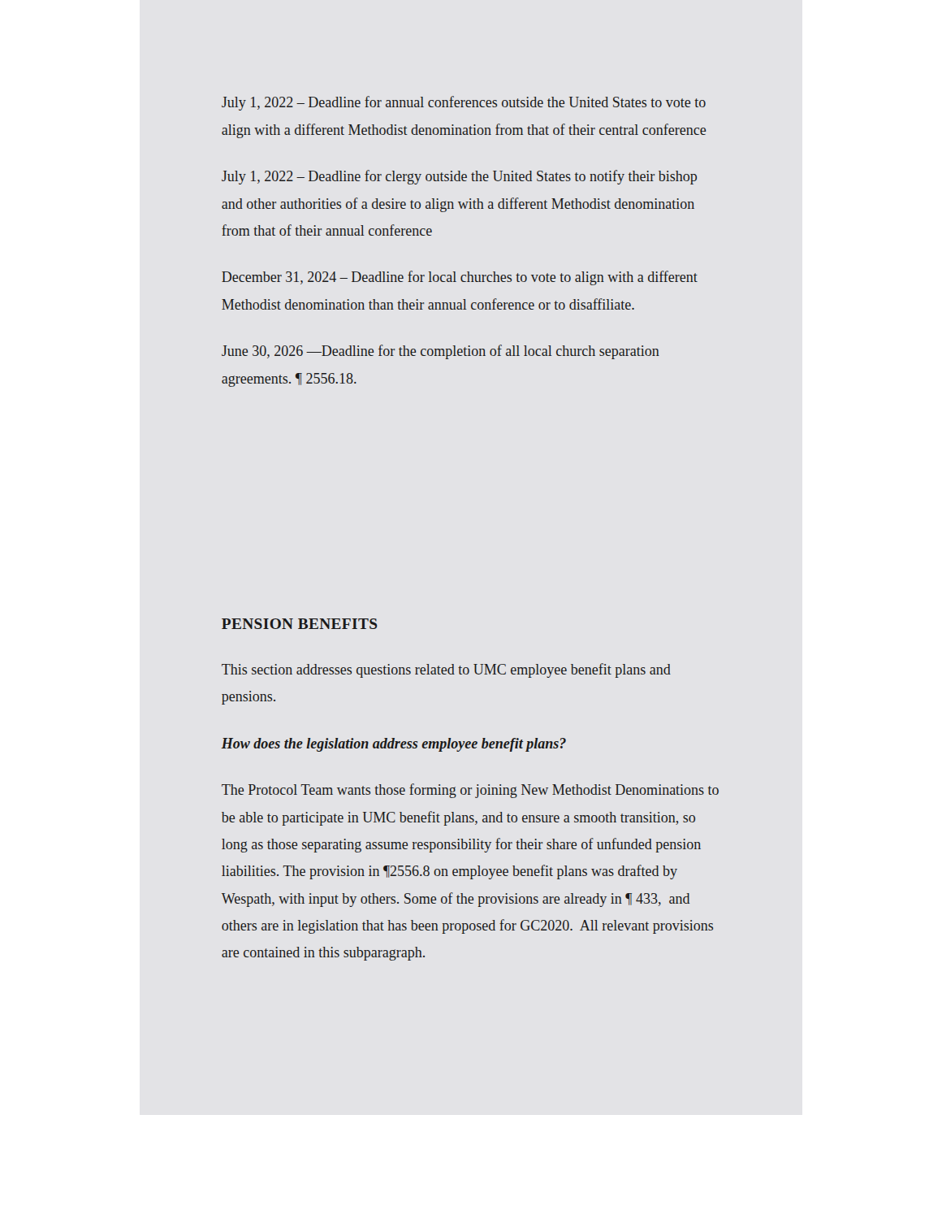July 1, 2022 – Deadline for annual conferences outside the United States to vote to align with a different Methodist denomination from that of their central conference
July 1, 2022 – Deadline for clergy outside the United States to notify their bishop and other authorities of a desire to align with a different Methodist denomination from that of their annual conference
December 31, 2024 – Deadline for local churches to vote to align with a different Methodist denomination than their annual conference or to disaffiliate.
June 30, 2026 —Deadline for the completion of all local church separation agreements. ¶ 2556.18.
PENSION BENEFITS
This section addresses questions related to UMC employee benefit plans and pensions.
How does the legislation address employee benefit plans?
The Protocol Team wants those forming or joining New Methodist Denominations to be able to participate in UMC benefit plans, and to ensure a smooth transition, so long as those separating assume responsibility for their share of unfunded pension liabilities. The provision in ¶2556.8 on employee benefit plans was drafted by Wespath, with input by others. Some of the provisions are already in ¶ 433, and others are in legislation that has been proposed for GC2020. All relevant provisions are contained in this subparagraph.